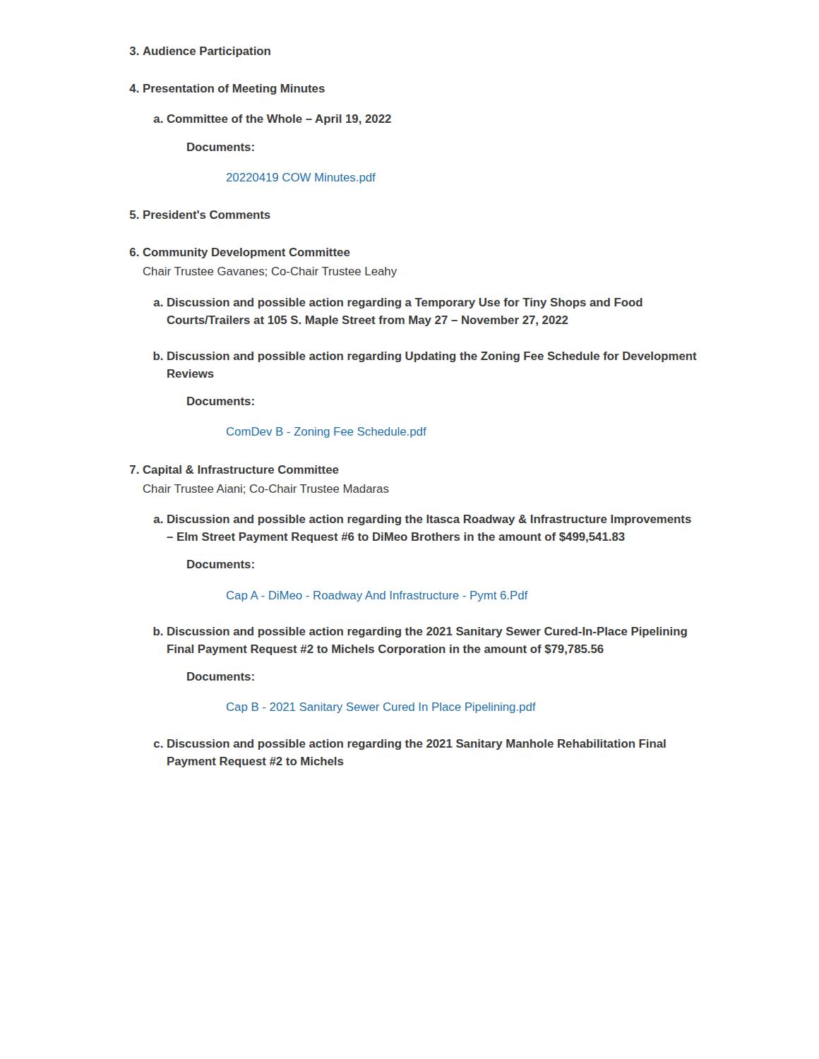Audience Participation
Presentation of Meeting Minutes
Committee of the Whole – April 19, 2022
Documents: 20220419 COW Minutes.pdf
President's Comments
Community Development Committee Chair Trustee Gavanes; Co-Chair Trustee Leahy
Discussion and possible action regarding a Temporary Use for Tiny Shops and Food Courts/Trailers at 105 S. Maple Street from May 27 – November 27, 2022
Discussion and possible action regarding Updating the Zoning Fee Schedule for Development Reviews
Documents: ComDev B - Zoning Fee Schedule.pdf
Capital & Infrastructure Committee Chair Trustee Aiani; Co-Chair Trustee Madaras
Discussion and possible action regarding the Itasca Roadway & Infrastructure Improvements – Elm Street Payment Request #6 to DiMeo Brothers in the amount of $499,541.83
Documents: Cap A - DiMeo - Roadway And Infrastructure - Pymt 6.Pdf
Discussion and possible action regarding the 2021 Sanitary Sewer Cured-In-Place Pipelining Final Payment Request #2 to Michels Corporation in the amount of $79,785.56
Documents: Cap B - 2021 Sanitary Sewer Cured In Place Pipelining.pdf
Discussion and possible action regarding the 2021 Sanitary Manhole Rehabilitation Final Payment Request #2 to Michels